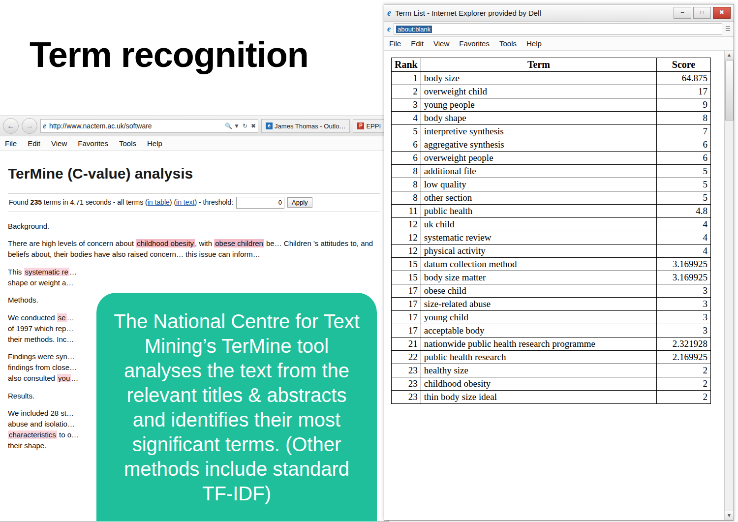Term recognition
←
→
e http://www.nactem.ac.uk/software 🔍 ▼ ↻ ✖
e James Thomas - Outlo…
PEPPI
File Edit View Favorites Tools Help
TerMine (C-value) analysis
Found 235 terms in 4.71 seconds - all terms (in table) (in text) - threshold: Apply
Background.
There are high levels of concern about childhood obesity, with obese children be… Children 's attitudes to, and beliefs about, their bodies have also raised concern… this issue can inform…
This systematic re…
shape or weight a…
Methods.
We conducted se…
of 1997 which rep…
their methods. Inc…
Findings were syn…
findings from close…
also consulted you…
Results.
We included 28 st…
abuse and isolatio…
characteristics to o…
their shape.
e Term List - Internet Explorer provided by Dell
–□✖
e
about:blank
☰
File Edit View Favorites Tools Help
| Rank | Term | Score |
| --- | --- | --- |
| 1 | body size | 64.875 |
| 2 | overweight child | 17 |
| 3 | young people | 9 |
| 4 | body shape | 8 |
| 5 | interpretive synthesis | 7 |
| 6 | aggregative synthesis | 6 |
| 6 | overweight people | 6 |
| 8 | additional file | 5 |
| 8 | low quality | 5 |
| 8 | other section | 5 |
| 11 | public health | 4.8 |
| 12 | uk child | 4 |
| 12 | systematic review | 4 |
| 12 | physical activity | 4 |
| 15 | datum collection method | 3.169925 |
| 15 | body size matter | 3.169925 |
| 17 | obese child | 3 |
| 17 | size-related abuse | 3 |
| 17 | young child | 3 |
| 17 | acceptable body | 3 |
| 21 | nationwide public health research programme | 2.321928 |
| 22 | public health research | 2.169925 |
| 23 | healthy size | 2 |
| 23 | childhood obesity | 2 |
| 23 | thin body size ideal | 2 |
▲
▼
The National Centre for Text Mining’s TerMine tool analyses the text from the relevant titles & abstracts and identifies their most significant terms. (Other methods include standard TF-IDF)